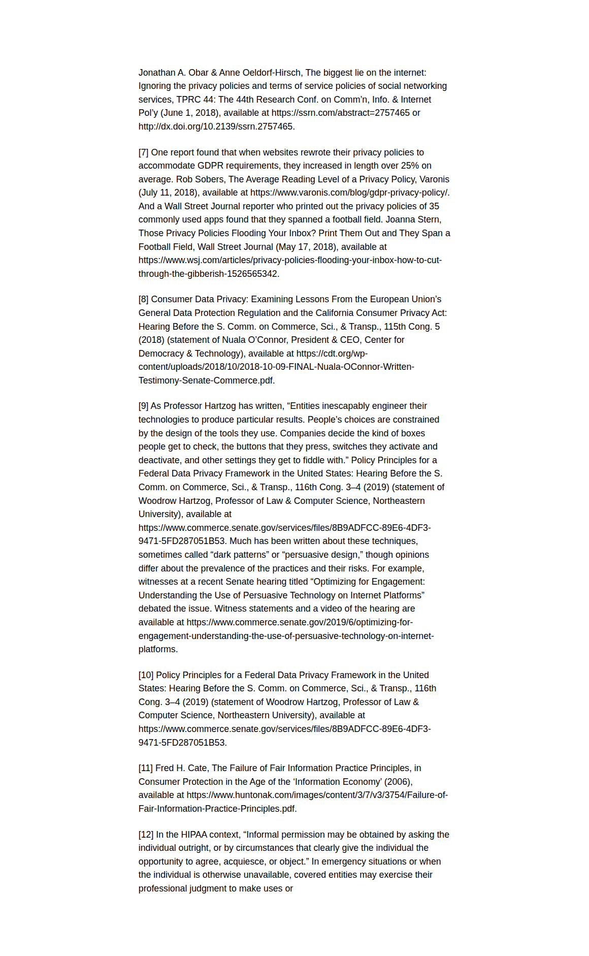Jonathan A. Obar & Anne Oeldorf-Hirsch, The biggest lie on the internet: Ignoring the privacy policies and terms of service policies of social networking services, TPRC 44: The 44th Research Conf. on Comm’n, Info. & Internet Pol’y (June 1, 2018), available at https://ssrn.com/abstract=2757465 or http://dx.doi.org/10.2139/ssrn.2757465.
[7] One report found that when websites rewrote their privacy policies to accommodate GDPR requirements, they increased in length over 25% on average. Rob Sobers, The Average Reading Level of a Privacy Policy, Varonis (July 11, 2018), available at https://www.varonis.com/blog/gdpr-privacy-policy/. And a Wall Street Journal reporter who printed out the privacy policies of 35 commonly used apps found that they spanned a football field. Joanna Stern, Those Privacy Policies Flooding Your Inbox? Print Them Out and They Span a Football Field, Wall Street Journal (May 17, 2018), available at https://www.wsj.com/articles/privacy-policies-flooding-your-inbox-how-to-cut-through-the-gibberish-1526565342.
[8] Consumer Data Privacy: Examining Lessons From the European Union’s General Data Protection Regulation and the California Consumer Privacy Act: Hearing Before the S. Comm. on Commerce, Sci., & Transp., 115th Cong. 5 (2018) (statement of Nuala O’Connor, President & CEO, Center for Democracy & Technology), available at https://cdt.org/wp-content/uploads/2018/10/2018-10-09-FINAL-Nuala-OConnor-Written-Testimony-Senate-Commerce.pdf.
[9] As Professor Hartzog has written, “Entities inescapably engineer their technologies to produce particular results. People’s choices are constrained by the design of the tools they use. Companies decide the kind of boxes people get to check, the buttons that they press, switches they activate and deactivate, and other settings they get to fiddle with.” Policy Principles for a Federal Data Privacy Framework in the United States: Hearing Before the S. Comm. on Commerce, Sci., & Transp., 116th Cong. 3–4 (2019) (statement of Woodrow Hartzog, Professor of Law & Computer Science, Northeastern University), available at https://www.commerce.senate.gov/services/files/8B9ADFCC-89E6-4DF3-9471-5FD287051B53. Much has been written about these techniques, sometimes called “dark patterns” or “persuasive design,” though opinions differ about the prevalence of the practices and their risks. For example, witnesses at a recent Senate hearing titled “Optimizing for Engagement: Understanding the Use of Persuasive Technology on Internet Platforms” debated the issue. Witness statements and a video of the hearing are available at https://www.commerce.senate.gov/2019/6/optimizing-for-engagement-understanding-the-use-of-persuasive-technology-on-internet-platforms.
[10] Policy Principles for a Federal Data Privacy Framework in the United States: Hearing Before the S. Comm. on Commerce, Sci., & Transp., 116th Cong. 3–4 (2019) (statement of Woodrow Hartzog, Professor of Law & Computer Science, Northeastern University), available at https://www.commerce.senate.gov/services/files/8B9ADFCC-89E6-4DF3-9471-5FD287051B53.
[11] Fred H. Cate, The Failure of Fair Information Practice Principles, in Consumer Protection in the Age of the ‘Information Economy’ (2006), available at https://www.huntonak.com/images/content/3/7/v3/3754/Failure-of-Fair-Information-Practice-Principles.pdf.
[12] In the HIPAA context, “Informal permission may be obtained by asking the individual outright, or by circumstances that clearly give the individual the opportunity to agree, acquiesce, or object.” In emergency situations or when the individual is otherwise unavailable, covered entities may exercise their professional judgment to make uses or